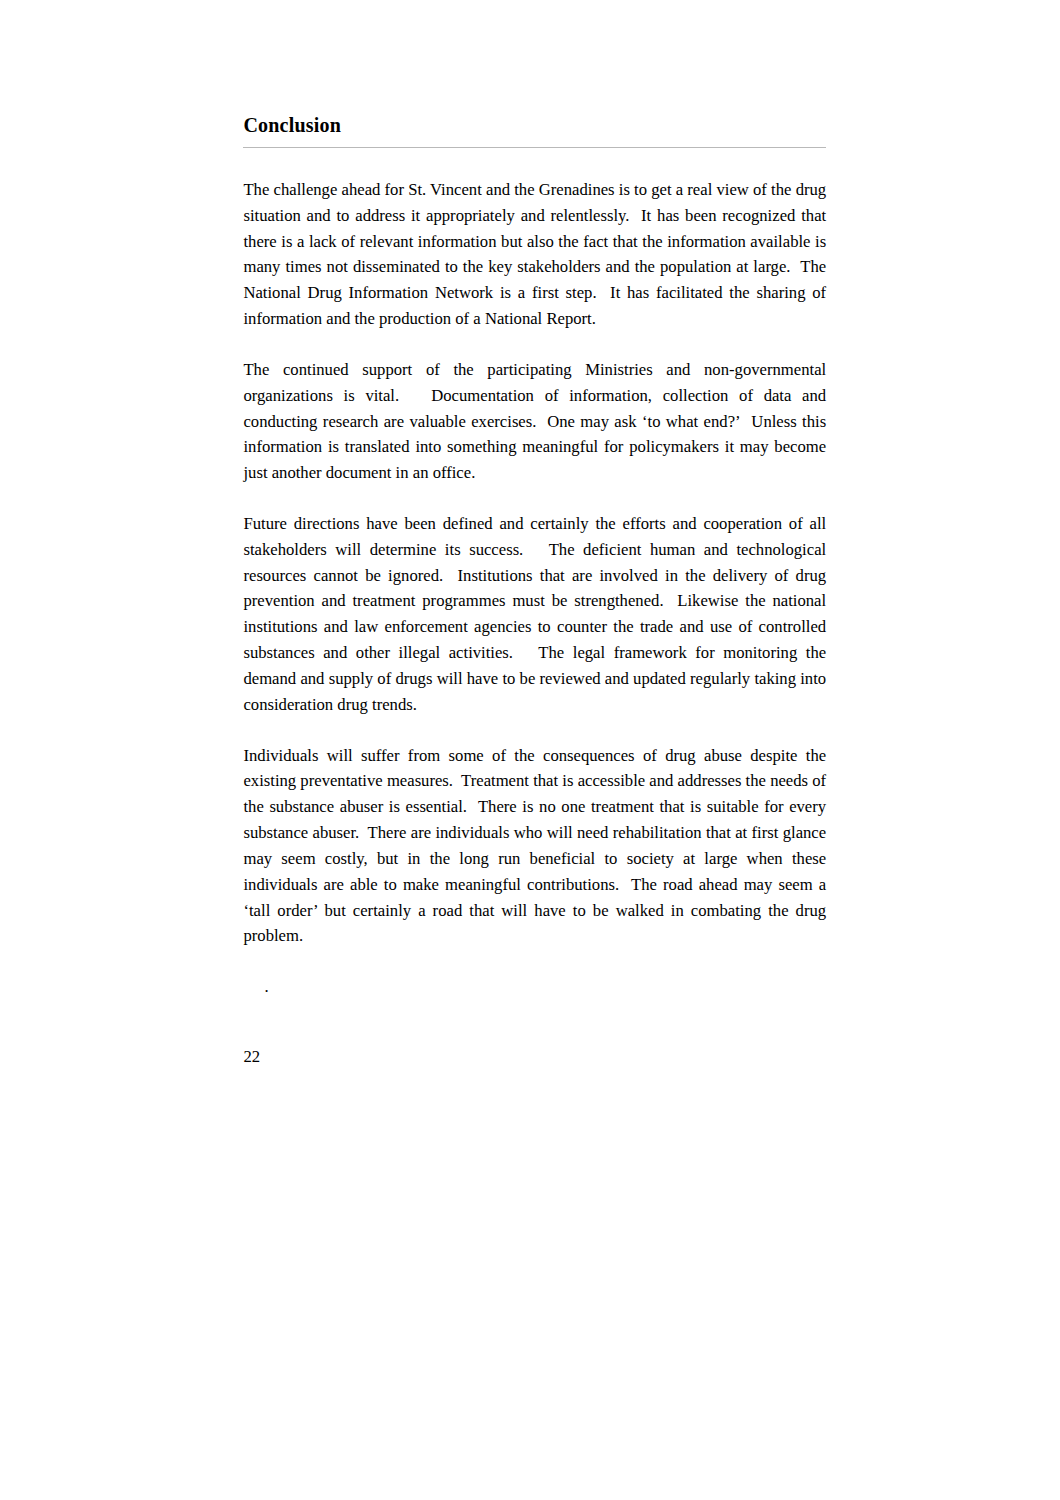Conclusion
The challenge ahead for St. Vincent and the Grenadines is to get a real view of the drug situation and to address it appropriately and relentlessly. It has been recognized that there is a lack of relevant information but also the fact that the information available is many times not disseminated to the key stakeholders and the population at large. The National Drug Information Network is a first step. It has facilitated the sharing of information and the production of a National Report.
The continued support of the participating Ministries and non-governmental organizations is vital. Documentation of information, collection of data and conducting research are valuable exercises. One may ask ‘to what end?’ Unless this information is translated into something meaningful for policymakers it may become just another document in an office.
Future directions have been defined and certainly the efforts and cooperation of all stakeholders will determine its success. The deficient human and technological resources cannot be ignored. Institutions that are involved in the delivery of drug prevention and treatment programmes must be strengthened. Likewise the national institutions and law enforcement agencies to counter the trade and use of controlled substances and other illegal activities. The legal framework for monitoring the demand and supply of drugs will have to be reviewed and updated regularly taking into consideration drug trends.
Individuals will suffer from some of the consequences of drug abuse despite the existing preventative measures. Treatment that is accessible and addresses the needs of the substance abuser is essential. There is no one treatment that is suitable for every substance abuser. There are individuals who will need rehabilitation that at first glance may seem costly, but in the long run beneficial to society at large when these individuals are able to make meaningful contributions. The road ahead may seem a ‘tall order’ but certainly a road that will have to be walked in combating the drug problem.
.
22